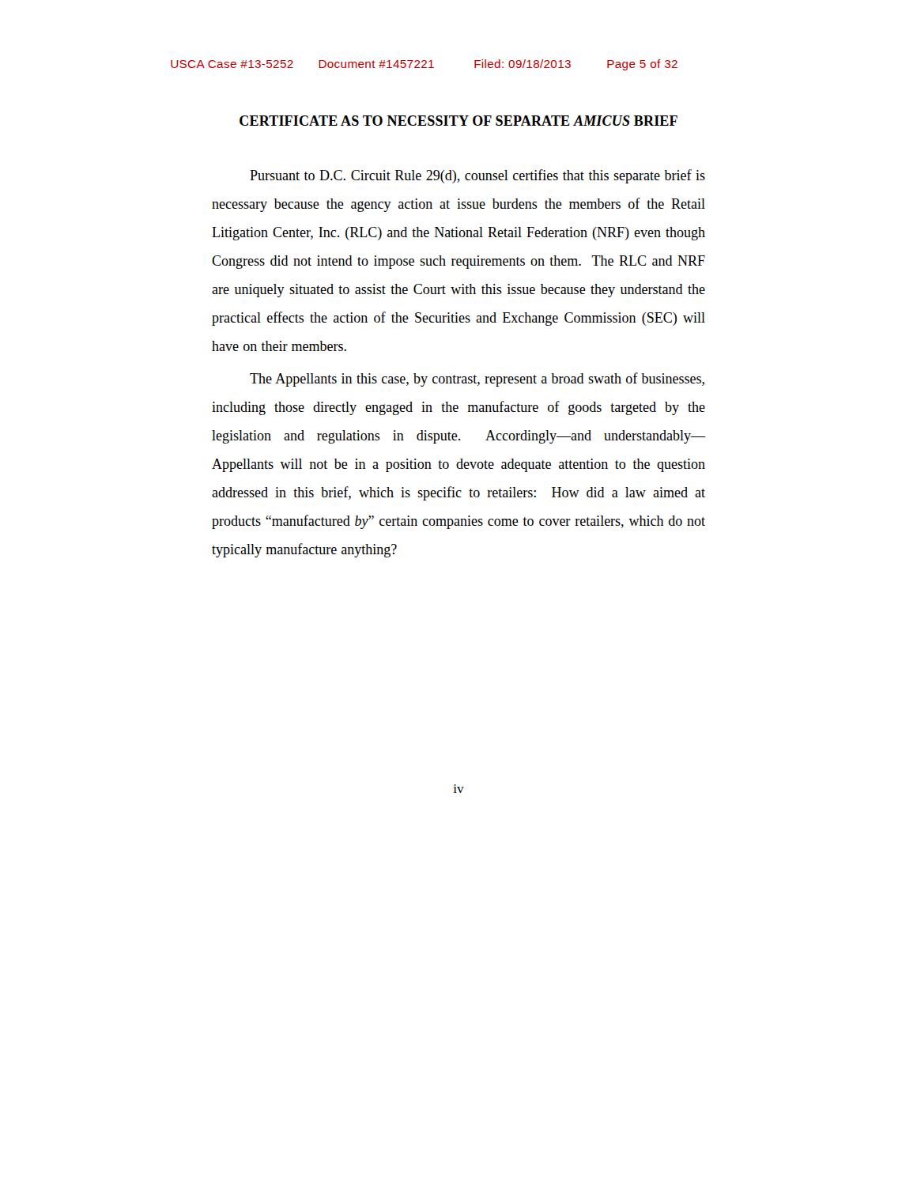USCA Case #13-5252 Document #1457221 Filed: 09/18/2013 Page 5 of 32
CERTIFICATE AS TO NECESSITY OF SEPARATE AMICUS BRIEF
Pursuant to D.C. Circuit Rule 29(d), counsel certifies that this separate brief is necessary because the agency action at issue burdens the members of the Retail Litigation Center, Inc. (RLC) and the National Retail Federation (NRF) even though Congress did not intend to impose such requirements on them. The RLC and NRF are uniquely situated to assist the Court with this issue because they understand the practical effects the action of the Securities and Exchange Commission (SEC) will have on their members.
The Appellants in this case, by contrast, represent a broad swath of businesses, including those directly engaged in the manufacture of goods targeted by the legislation and regulations in dispute. Accordingly—and understandably—Appellants will not be in a position to devote adequate attention to the question addressed in this brief, which is specific to retailers: How did a law aimed at products “manufactured by” certain companies come to cover retailers, which do not typically manufacture anything?
iv